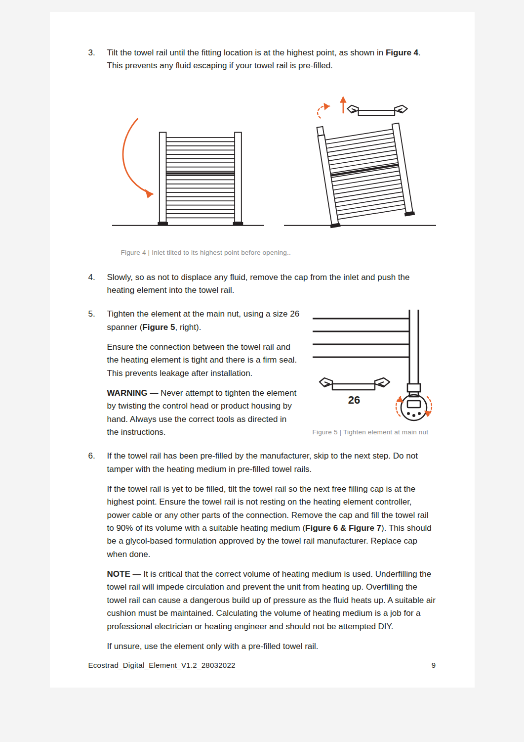Tilt the towel rail until the fitting location is at the highest point, as shown in Figure 4. This prevents any fluid escaping if your towel rail is pre-filled.
Figure 4 | Inlet tilted to its highest point before opening..
Slowly, so as not to displace any fluid, remove the cap from the inlet and push the heating element into the towel rail.
26
Figure 5 | Tighten element at main nut
Tighten the element at the main nut, using a size 26 spanner (Figure 5, right).
Ensure the connection between the towel rail and the heating element is tight and there is a firm seal. This prevents leakage after installation.
WARNING — Never attempt to tighten the element by twisting the control head or product housing by hand. Always use the correct tools as directed in the instructions.
If the towel rail has been pre-filled by the manufacturer, skip to the next step. Do not tamper with the heating medium in pre-filled towel rails.
If the towel rail is yet to be filled, tilt the towel rail so the next free filling cap is at the highest point. Ensure the towel rail is not resting on the heating element controller, power cable or any other parts of the connection. Remove the cap and fill the towel rail to 90% of its volume with a suitable heating medium (Figure 6 & Figure 7). This should be a glycol-based formulation approved by the towel rail manufacturer. Replace cap when done.
NOTE — It is critical that the correct volume of heating medium is used. Underfilling the towel rail will impede circulation and prevent the unit from heating up. Overfilling the towel rail can cause a dangerous build up of pressure as the fluid heats up. A suitable air cushion must be maintained. Calculating the volume of heating medium is a job for a professional electrician or heating engineer and should not be attempted DIY.
If unsure, use the element only with a pre-filled towel rail.
Ecostrad_Digital_Element_V1.2_28032022 9